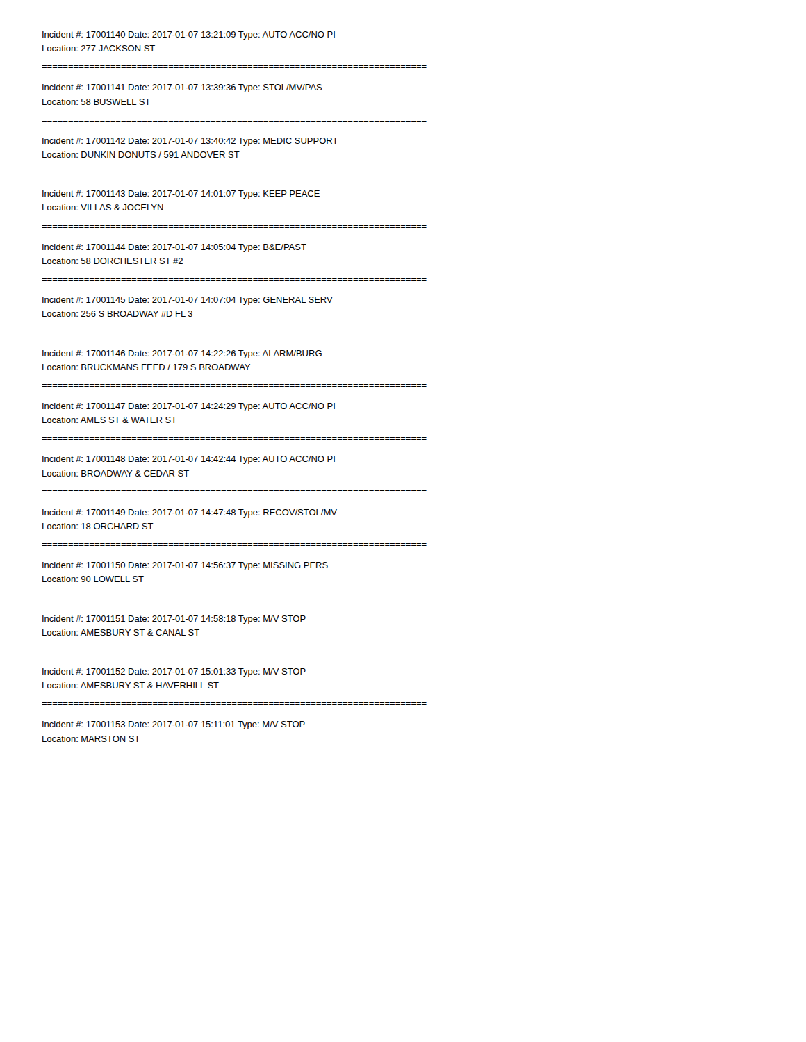Incident #: 17001140 Date: 2017-01-07 13:21:09 Type: AUTO ACC/NO PI
Location: 277 JACKSON ST
=========================================================================
Incident #: 17001141 Date: 2017-01-07 13:39:36 Type: STOL/MV/PAS
Location: 58 BUSWELL ST
=========================================================================
Incident #: 17001142 Date: 2017-01-07 13:40:42 Type: MEDIC SUPPORT
Location: DUNKIN DONUTS / 591 ANDOVER ST
=========================================================================
Incident #: 17001143 Date: 2017-01-07 14:01:07 Type: KEEP PEACE
Location: VILLAS & JOCELYN
=========================================================================
Incident #: 17001144 Date: 2017-01-07 14:05:04 Type: B&E/PAST
Location: 58 DORCHESTER ST #2
=========================================================================
Incident #: 17001145 Date: 2017-01-07 14:07:04 Type: GENERAL SERV
Location: 256 S BROADWAY #D FL 3
=========================================================================
Incident #: 17001146 Date: 2017-01-07 14:22:26 Type: ALARM/BURG
Location: BRUCKMANS FEED / 179 S BROADWAY
=========================================================================
Incident #: 17001147 Date: 2017-01-07 14:24:29 Type: AUTO ACC/NO PI
Location: AMES ST & WATER ST
=========================================================================
Incident #: 17001148 Date: 2017-01-07 14:42:44 Type: AUTO ACC/NO PI
Location: BROADWAY & CEDAR ST
=========================================================================
Incident #: 17001149 Date: 2017-01-07 14:47:48 Type: RECOV/STOL/MV
Location: 18 ORCHARD ST
=========================================================================
Incident #: 17001150 Date: 2017-01-07 14:56:37 Type: MISSING PERS
Location: 90 LOWELL ST
=========================================================================
Incident #: 17001151 Date: 2017-01-07 14:58:18 Type: M/V STOP
Location: AMESBURY ST & CANAL ST
=========================================================================
Incident #: 17001152 Date: 2017-01-07 15:01:33 Type: M/V STOP
Location: AMESBURY ST & HAVERHILL ST
=========================================================================
Incident #: 17001153 Date: 2017-01-07 15:11:01 Type: M/V STOP
Location: MARSTON ST